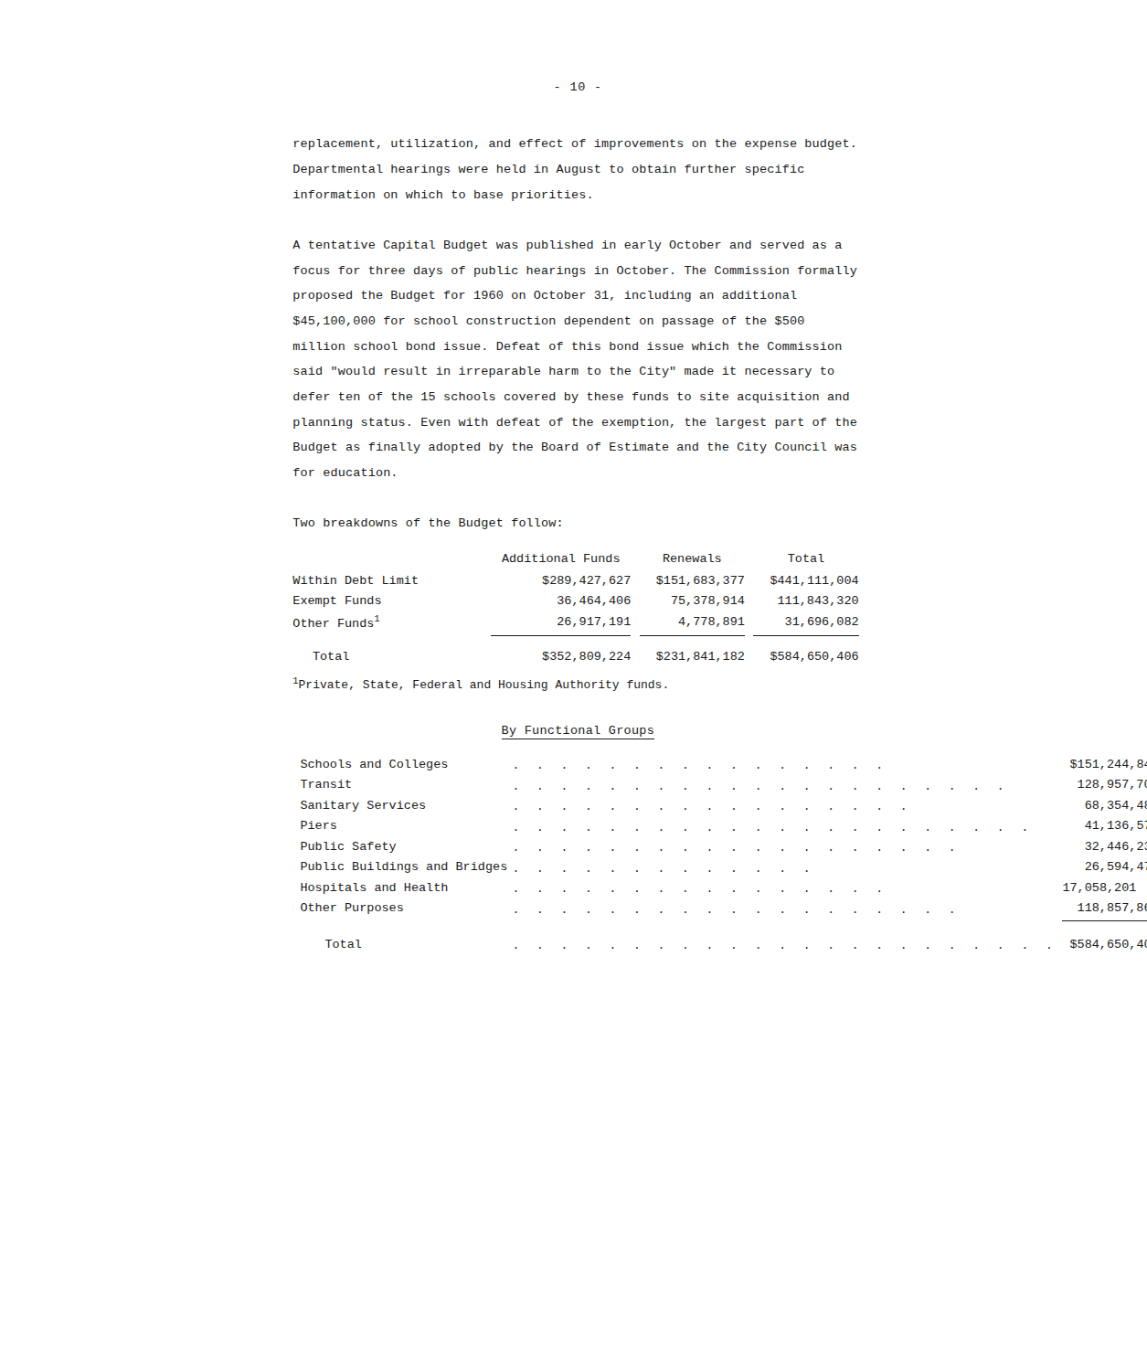- 10 -
replacement, utilization, and effect of improvements on the expense budget. Departmental hearings were held in August to obtain further specific information on which to base priorities.
A tentative Capital Budget was published in early October and served as a focus for three days of public hearings in October. The Commission formally proposed the Budget for 1960 on October 31, including an additional $45,100,000 for school construction dependent on passage of the $500 million school bond issue. Defeat of this bond issue which the Commission said "would result in irreparable harm to the City" made it necessary to defer ten of the 15 schools covered by these funds to site acquisition and planning status. Even with defeat of the exemption, the largest part of the Budget as finally adopted by the Board of Estimate and the City Council was for education.
Two breakdowns of the Budget follow:
| | Additional Funds | Renewals | Total |
| --- | --- | --- | --- |
| Within Debt Limit | $289,427,627 | $151,683,377 | $441,111,004 |
| Exempt Funds | 36,464,406 | 75,378,914 | 111,843,320 |
| Other Funds 1 | 26,917,191 | 4,778,891 | 31,696,082 |
| Total | $352,809,224 | $231,841,182 | $584,650,406 |
1Private, State, Federal and Housing Authority funds.
By Functional Groups
| Schools and Colleges | . . . . . . . . . . . . . . . . | $151,244,848 |
| Transit | . . . . . . . . . . . . . . . . . . . . . | 128,957,709 |
| Sanitary Services | . . . . . . . . . . . . . . . . . | 68,354,489 |
| Piers | . . . . . . . . . . . . . . . . . . . . . . | 41,136,574 |
| Public Safety | . . . . . . . . . . . . . . . . . . . | 32,446,239 |
| Public Buildings and Bridges | . . . . . . . . . . . . . | 26,594,477 |
| Hospitals and Health | . . . . . . . . . . . . . . . . | 17,058,201 . |
| Other Purposes | . . . . . . . . . . . . . . . . . . . | 118,857,869 |
| Total | . . . . . . . . . . . . . . . . . . . . . . . | $584,650,406 |